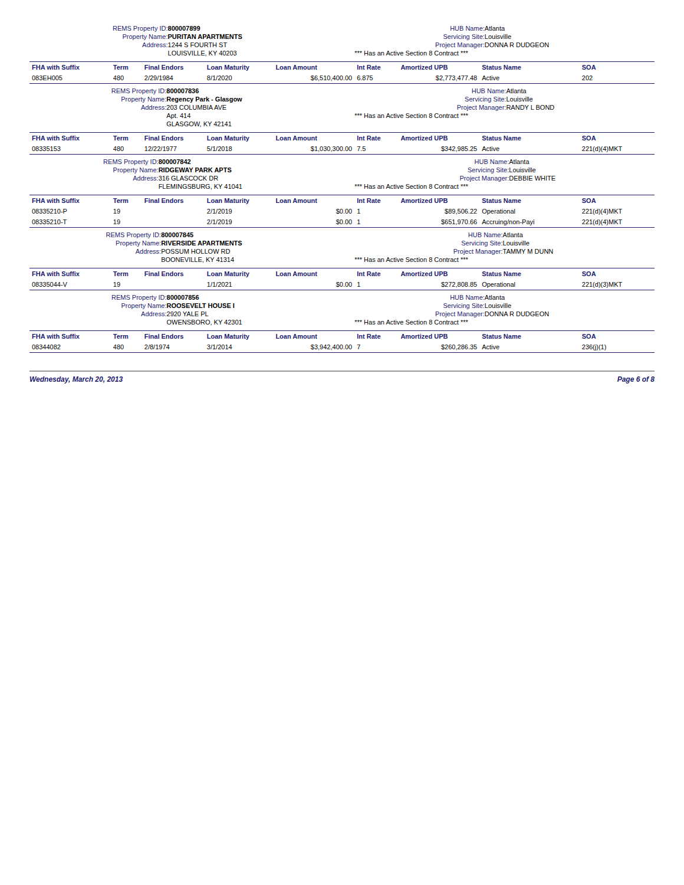| / REMS Property ID: / 800007899 / / Property Name: / PURITAN APARTMENTS / / Address: / 1244 S FOURTH ST / / / LOUISVILLE, KY 40203 / | / HUB Name: / Atlanta / / Servicing Site: / Louisville / / Project Manager: / DONNA R DUDGEON / / *** Has an Active Section 8 Contract *** / |
| FHA with Suffix | Term | Final Endors | Loan Maturity | Loan Amount | Int Rate | Amortized UPB | Status Name | SOA |
| --- | --- | --- | --- | --- | --- | --- | --- | --- |
| 083EH005 | 480 | 2/29/1984 | 8/1/2020 | $6,510,400.00 | 6.875 | $2,773,477.48 | Active | 202 |
| / REMS Property ID: / 800007836 / / Property Name: / Regency Park - Glasgow / / Address: / 203 COLUMBIA AVE / / / Apt. 414 / / / GLASGOW, KY 42141 / | / HUB Name: / Atlanta / / Servicing Site: / Louisville / / Project Manager: / RANDY L BOND / / *** Has an Active Section 8 Contract *** / |
| FHA with Suffix | Term | Final Endors | Loan Maturity | Loan Amount | Int Rate | Amortized UPB | Status Name | SOA |
| --- | --- | --- | --- | --- | --- | --- | --- | --- |
| 08335153 | 480 | 12/22/1977 | 5/1/2018 | $1,030,300.00 | 7.5 | $342,985.25 | Active | 221(d)(4)MKT |
| / REMS Property ID: / 800007842 / / Property Name: / RIDGEWAY PARK APTS / / Address: / 316 GLASCOCK DR / / / FLEMINGSBURG, KY 41041 / | / HUB Name: / Atlanta / / Servicing Site: / Louisville / / Project Manager: / DEBBIE WHITE / / *** Has an Active Section 8 Contract *** / |
| FHA with Suffix | Term | Final Endors | Loan Maturity | Loan Amount | Int Rate | Amortized UPB | Status Name | SOA |
| --- | --- | --- | --- | --- | --- | --- | --- | --- |
| 08335210-P | 19 | | 2/1/2019 | $0.00 | 1 | $89,506.22 | Operational | 221(d)(4)MKT |
| 08335210-T | 19 | | 2/1/2019 | $0.00 | 1 | $651,970.66 | Accruing/non-Payi | 221(d)(4)MKT |
| / REMS Property ID: / 800007845 / / Property Name: / RIVERSIDE APARTMENTS / / Address: / POSSUM HOLLOW RD / / / BOONEVILLE, KY 41314 / | / HUB Name: / Atlanta / / Servicing Site: / Louisville / / Project Manager: / TAMMY M DUNN / / *** Has an Active Section 8 Contract *** / |
| FHA with Suffix | Term | Final Endors | Loan Maturity | Loan Amount | Int Rate | Amortized UPB | Status Name | SOA |
| --- | --- | --- | --- | --- | --- | --- | --- | --- |
| 08335044-V | 19 | | 1/1/2021 | $0.00 | 1 | $272,808.85 | Operational | 221(d)(3)MKT |
| / REMS Property ID: / 800007856 / / Property Name: / ROOSEVELT HOUSE I / / Address: / 2920 YALE PL / / / OWENSBORO, KY 42301 / | / HUB Name: / Atlanta / / Servicing Site: / Louisville / / Project Manager: / DONNA R DUDGEON / / *** Has an Active Section 8 Contract *** / |
| FHA with Suffix | Term | Final Endors | Loan Maturity | Loan Amount | Int Rate | Amortized UPB | Status Name | SOA |
| --- | --- | --- | --- | --- | --- | --- | --- | --- |
| 08344082 | 480 | 2/8/1974 | 3/1/2014 | $3,942,400.00 | 7 | $260,286.35 | Active | 236(j)(1) |
Wednesday, March 20, 2013 Page 6 of 8